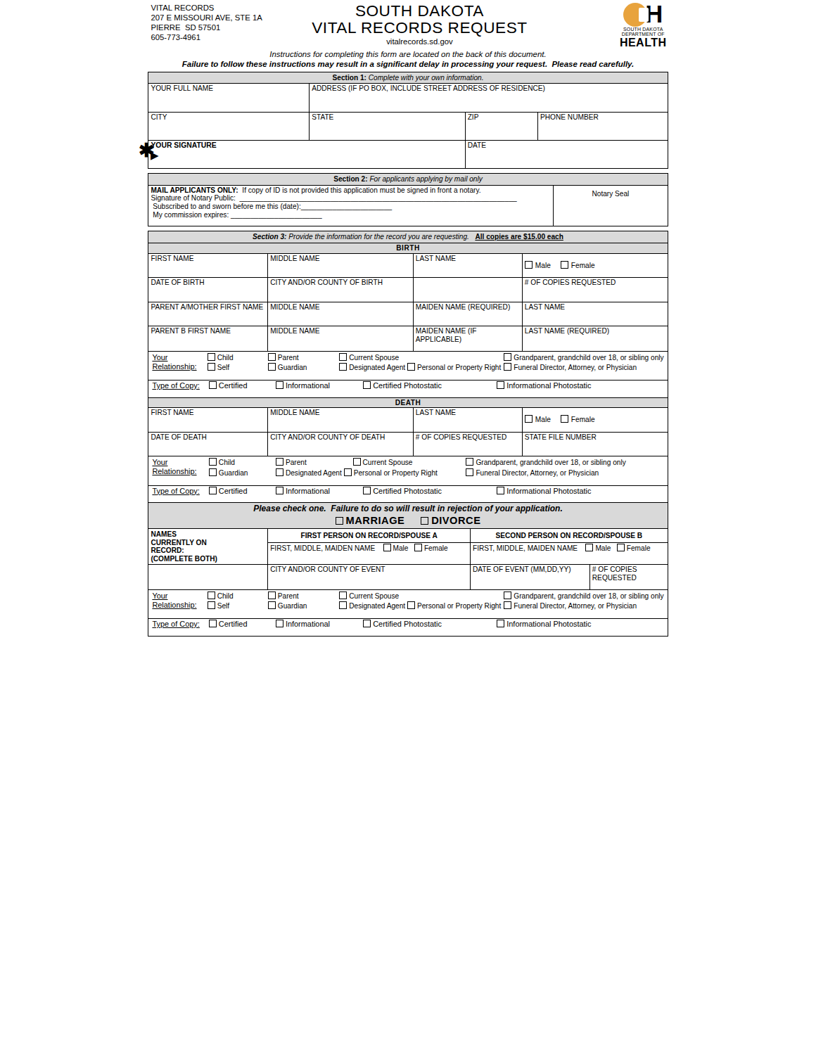VITAL RECORDS
207 E MISSOURI AVE, STE 1A
PIERRE SD 57501
605-773-4961
SOUTH DAKOTA
VITAL RECORDS REQUEST
vitalrecords.sd.gov
H
SOUTH DAKOTA
DEPARTMENT OF
HEALTH
Instructions for completing this form are located on the back of this document.
Failure to follow these instructions may result in a significant delay in processing your request. Please read carefully.
| Section 1: Complete with your own information. |
| YOUR FULL NAME | ADDRESS (IF PO BOX, INCLUDE STREET ADDRESS OF RESIDENCE) |
| CITY | STATE | ZIP | PHONE NUMBER |
| ✱ YOUR SIGNATURE ▶ | DATE |
| Section 2: For applicants applying by mail only |
| MAIL APPLICANTS ONLY: If copy of ID is not provided this application must be signed in front a notary. Signature of Notary Public: ______________________________________________________________________ Subscribed to and sworn before me this (date):_______________________ My commission expires: _______________________ | Notary Seal |
| Section 3: Provide the information for the record you are requesting. All copies are $15.00 each |
| BIRTH |
| FIRST NAME | MIDDLE NAME | LAST NAME | Male Female |
| DATE OF BIRTH | CITY AND/OR COUNTY OF BIRTH | | # OF COPIES REQUESTED |
| PARENT A/MOTHER FIRST NAME | MIDDLE NAME | MAIDEN NAME (REQUIRED) | LAST NAME |
| PARENT B FIRST NAME | MIDDLE NAME | MAIDEN NAME (IF APPLICABLE) | LAST NAME (REQUIRED) |
| / Your Relationship: / Child / Parent / Current Spouse / Grandparent, grandchild over 18, or sibling only / / Self / Guardian / Designated Agent Personal or Property Right / Funeral Director, Attorney, or Physician / |
| / Type of Copy: / Certified / Informational / Certified Photostatic / Informational Photostatic / |
| DEATH |
| FIRST NAME | MIDDLE NAME | LAST NAME | Male Female |
| DATE OF DEATH | CITY AND/OR COUNTY OF DEATH | # OF COPIES REQUESTED | STATE FILE NUMBER |
| / Your Relationship: / Child / Parent / Current Spouse / Grandparent, grandchild over 18, or sibling only / / Guardian / Designated Agent Personal or Property Right / Funeral Director, Attorney, or Physician / |
| / Type of Copy: / Certified / Informational / Certified Photostatic / Informational Photostatic / |
| Please check one. Failure to do so will result in rejection of your application. MARRIAGE DIVORCE |
| NAMES CURRENTLY ON RECORD: (COMPLETE BOTH) | FIRST PERSON ON RECORD/SPOUSE A | SECOND PERSON ON RECORD/SPOUSE B |
| FIRST, MIDDLE, MAIDEN NAME Male Female | FIRST, MIDDLE, MAIDEN NAME Male Female |
| | CITY AND/OR COUNTY OF EVENT | DATE OF EVENT (MM,DD,YY) | # OF COPIES REQUESTED |
| / Your Relationship: / Child / Parent / Current Spouse / Grandparent, grandchild over 18, or sibling only / / Self / Guardian / Designated Agent Personal or Property Right / Funeral Director, Attorney, or Physician / |
| / Type of Copy: / Certified / Informational / Certified Photostatic / Informational Photostatic / |